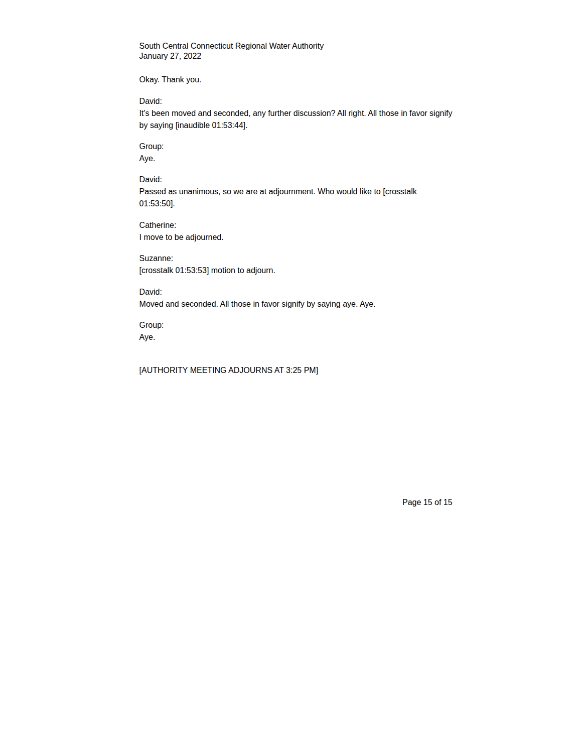South Central Connecticut Regional Water Authority
January 27, 2022
Okay. Thank you.
David:
It's been moved and seconded, any further discussion? All right. All those in favor signify by saying [inaudible 01:53:44].
Group:
Aye.
David:
Passed as unanimous, so we are at adjournment. Who would like to [crosstalk 01:53:50].
Catherine:
I move to be adjourned.
Suzanne:
[crosstalk 01:53:53] motion to adjourn.
David:
Moved and seconded. All those in favor signify by saying aye. Aye.
Group:
Aye.
[AUTHORITY MEETING ADJOURNS AT 3:25 PM]
Page 15 of 15